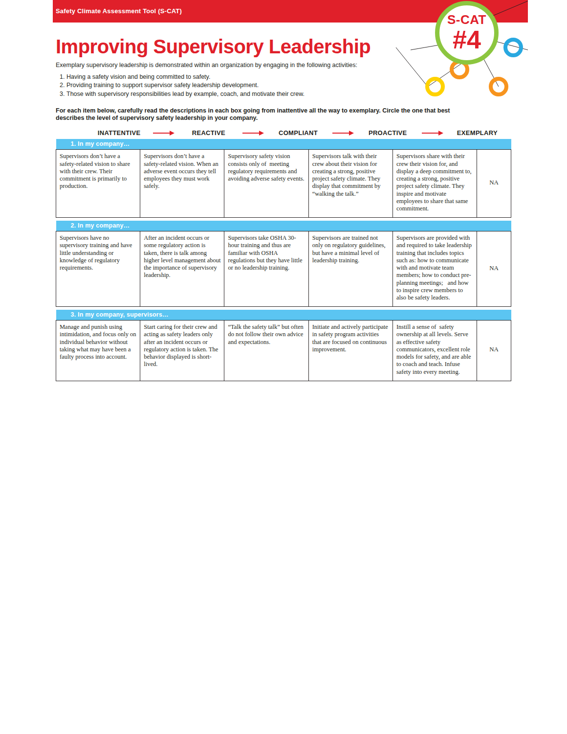Safety Climate Assessment Tool (S-CAT)
S-CAT
#4
Improving Supervisory Leadership
Exemplary supervisory leadership is demonstrated within an organization by engaging in the following activities:
Having a safety vision and being committed to safety.
Providing training to support supervisor safety leadership development.
Those with supervisory responsibilities lead by example, coach, and motivate their crew.
For each item below, carefully read the descriptions in each box going from inattentive all the way to exemplary. Circle the one that best describes the level of supervisory safety leadership in your company.
INATTENTIVE
REACTIVE
COMPLIANT
PROACTIVE
EXEMPLARY
| 1. In my company… |
| Supervisors don’t have a safety-related vision to share with their crew. Their commitment is primarily to production. | Supervisors don’t have a safety-related vision. When an adverse event occurs they tell employees they must work safely. | Supervisory safety vision consists only of meeting regulatory requirements and avoiding adverse safety events. | Supervisors talk with their crew about their vision for creating a strong, positive project safety climate. They display that commitment by “walking the talk.” | Supervisors share with their crew their vision for, and display a deep commitment to, creating a strong, positive project safety climate. They inspire and motivate employees to share that same commitment. | NA |
| 2. In my company… |
| Supervisors have no supervisory training and have little understanding or knowledge of regulatory requirements. | After an incident occurs or some regulatory action is taken, there is talk among higher level management about the importance of supervisory leadership. | Supervisors take OSHA 30-hour training and thus are familiar with OSHA regulations but they have little or no leadership training. | Supervisors are trained not only on regulatory guidelines, but have a minimal level of leadership training. | Supervisors are provided with and required to take leadership training that includes topics such as: how to communicate with and motivate team members; how to conduct pre-planning meetings; and how to inspire crew members to also be safety leaders. | NA |
| 3. In my company, supervisors… |
| Manage and punish using intimidation, and focus only on individual behavior without taking what may have been a faulty process into account. | Start caring for their crew and acting as safety leaders only after an incident occurs or regulatory action is taken. The behavior displayed is short-lived. | “Talk the safety talk” but often do not follow their own advice and expectations. | Initiate and actively participate in safety program activities that are focused on continuous improvement. | Instill a sense of safety ownership at all levels. Serve as effective safety communicators, excellent role models for safety, and are able to coach and teach. Infuse safety into every meeting. | NA |